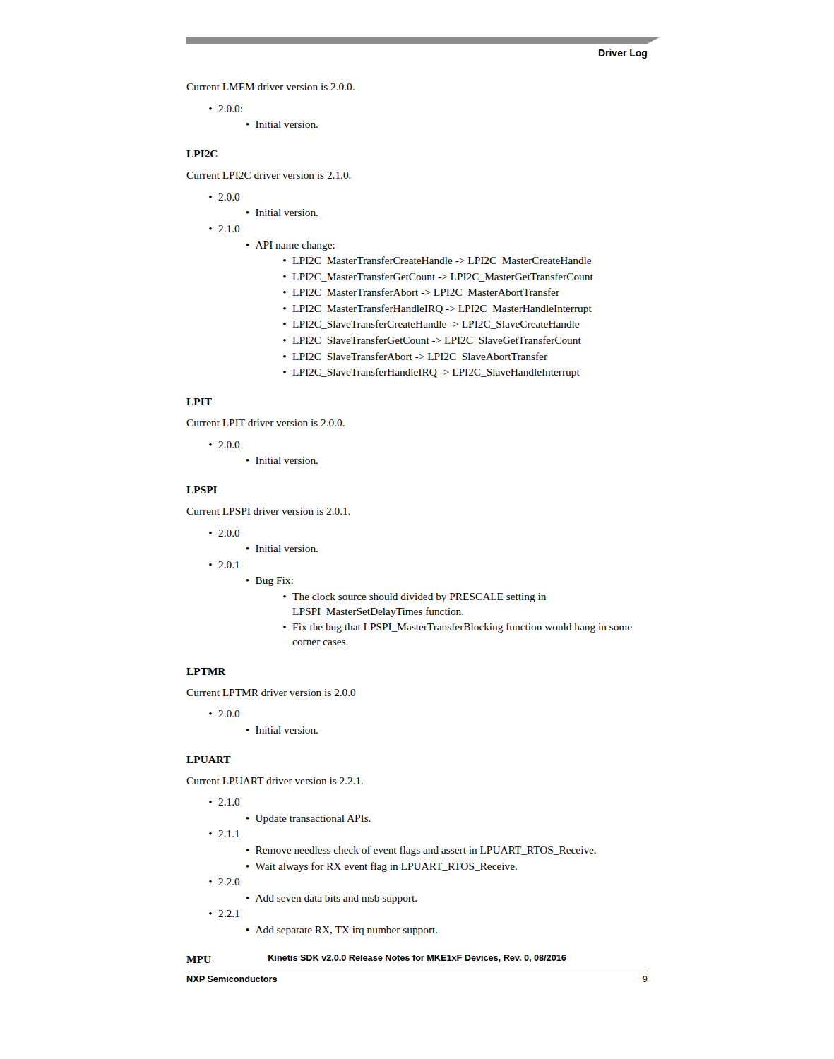Driver Log
Current LMEM driver version is 2.0.0.
2.0.0:
Initial version.
LPI2C
Current LPI2C driver version is 2.1.0.
2.0.0
Initial version.
2.1.0
API name change:
LPI2C_MasterTransferCreateHandle -> LPI2C_MasterCreateHandle
LPI2C_MasterTransferGetCount -> LPI2C_MasterGetTransferCount
LPI2C_MasterTransferAbort -> LPI2C_MasterAbortTransfer
LPI2C_MasterTransferHandleIRQ -> LPI2C_MasterHandleInterrupt
LPI2C_SlaveTransferCreateHandle -> LPI2C_SlaveCreateHandle
LPI2C_SlaveTransferGetCount -> LPI2C_SlaveGetTransferCount
LPI2C_SlaveTransferAbort -> LPI2C_SlaveAbortTransfer
LPI2C_SlaveTransferHandleIRQ -> LPI2C_SlaveHandleInterrupt
LPIT
Current LPIT driver version is 2.0.0.
2.0.0
Initial version.
LPSPI
Current LPSPI driver version is 2.0.1.
2.0.0
Initial version.
2.0.1
Bug Fix:
The clock source should divided by PRESCALE setting in LPSPI_MasterSetDelayTimes function.
Fix the bug that LPSPI_MasterTransferBlocking function would hang in some corner cases.
LPTMR
Current LPTMR driver version is 2.0.0
2.0.0
Initial version.
LPUART
Current LPUART driver version is 2.2.1.
2.1.0
Update transactional APIs.
2.1.1
Remove needless check of event flags and assert in LPUART_RTOS_Receive.
Wait always for RX event flag in LPUART_RTOS_Receive.
2.2.0
Add seven data bits and msb support.
2.2.1
Add separate RX, TX irq number support.
MPU
Kinetis SDK v2.0.0 Release Notes for MKE1xF Devices, Rev. 0, 08/2016
NXP Semiconductors
9